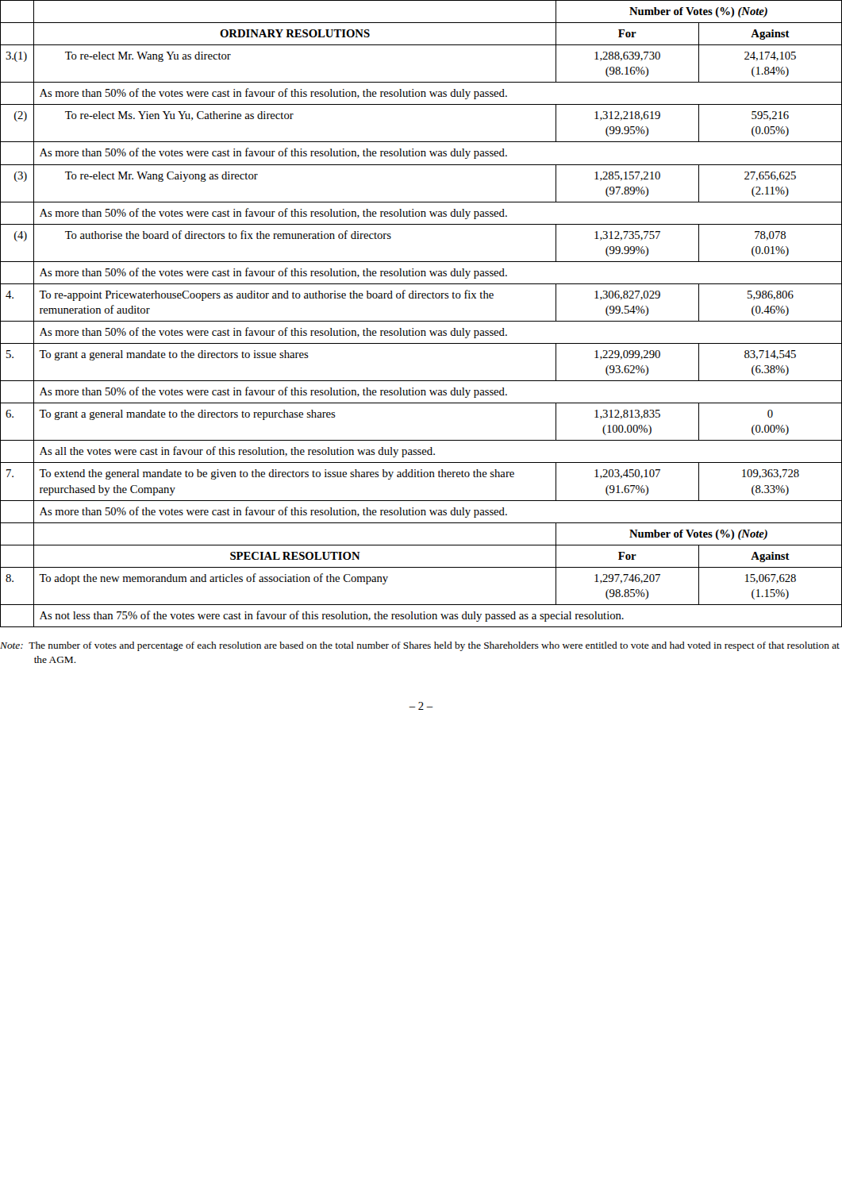| | | Number of Votes (%) (Note) |
| | ORDINARY RESOLUTIONS | For | Against |
| 3. | (1) To re-elect Mr. Wang Yu as director | 1,288,639,730 (98.16%) | 24,174,105 (1.84%) |
| | As more than 50% of the votes were cast in favour of this resolution, the resolution was duly passed. |
| | (2) To re-elect Ms. Yien Yu Yu, Catherine as director | 1,312,218,619 (99.95%) | 595,216 (0.05%) |
| | As more than 50% of the votes were cast in favour of this resolution, the resolution was duly passed. |
| | (3) To re-elect Mr. Wang Caiyong as director | 1,285,157,210 (97.89%) | 27,656,625 (2.11%) |
| | As more than 50% of the votes were cast in favour of this resolution, the resolution was duly passed. |
| | (4) To authorise the board of directors to fix the remuneration of directors | 1,312,735,757 (99.99%) | 78,078 (0.01%) |
| | As more than 50% of the votes were cast in favour of this resolution, the resolution was duly passed. |
| 4. | To re-appoint PricewaterhouseCoopers as auditor and to authorise the board of directors to fix the remuneration of auditor | 1,306,827,029 (99.54%) | 5,986,806 (0.46%) |
| | As more than 50% of the votes were cast in favour of this resolution, the resolution was duly passed. |
| 5. | To grant a general mandate to the directors to issue shares | 1,229,099,290 (93.62%) | 83,714,545 (6.38%) |
| | As more than 50% of the votes were cast in favour of this resolution, the resolution was duly passed. |
| 6. | To grant a general mandate to the directors to repurchase shares | 1,312,813,835 (100.00%) | 0 (0.00%) |
| | As all the votes were cast in favour of this resolution, the resolution was duly passed. |
| 7. | To extend the general mandate to be given to the directors to issue shares by addition thereto the share repurchased by the Company | 1,203,450,107 (91.67%) | 109,363,728 (8.33%) |
| | As more than 50% of the votes were cast in favour of this resolution, the resolution was duly passed. |
| | | Number of Votes (%) (Note) |
| | SPECIAL RESOLUTION | For | Against |
| 8. | To adopt the new memorandum and articles of association of the Company | 1,297,746,207 (98.85%) | 15,067,628 (1.15%) |
| | As not less than 75% of the votes were cast in favour of this resolution, the resolution was duly passed as a special resolution. |
Note: The number of votes and percentage of each resolution are based on the total number of Shares held by the Shareholders who were entitled to vote and had voted in respect of that resolution at the AGM.
– 2 –